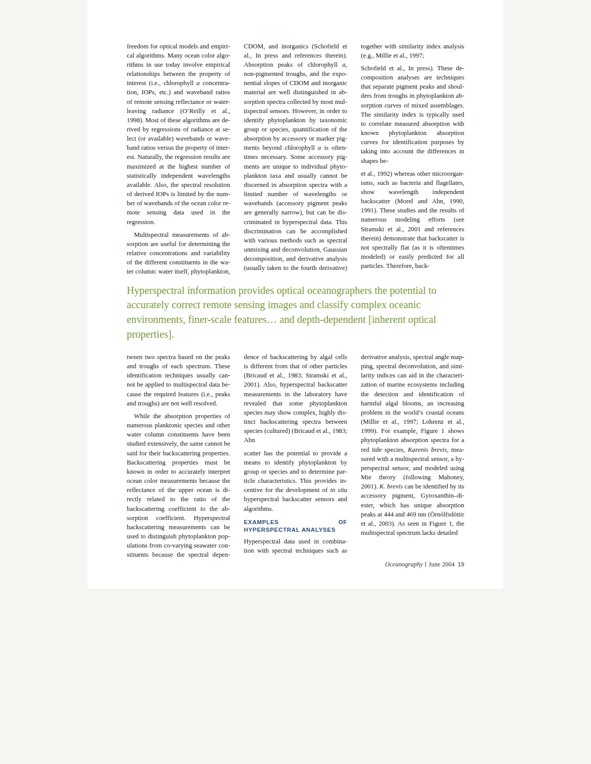freedom for optical models and empirical algorithms. Many ocean color algorithms in use today involve empirical relationships between the property of interest (i.e., chlorophyll a concentration, IOPs, etc.) and waveband ratios of remote sensing reflectance or water-leaving radiance (O’Reilly et al., 1998). Most of these algorithms are derived by regressions of radiance at select (or available) wavebands or waveband ratios versus the property of interest. Naturally, the regression results are maximized at the highest number of statistically independent wavelengths available. Also, the spectral resolution of derived IOPs is limited by the number of wavebands of the ocean color remote sensing data used in the regression.
Multispectral measurements of absorption are useful for determining the relative concentrations and variability of the different constituents in the water column: water itself, phytoplankton, CDOM, and inorganics (Schofield et al., In press and references therein). Absorption peaks of chlorophyll a, non-pigmented troughs, and the exponential slopes of CDOM and inorganic material are well distinguished in absorption spectra collected by most multispectral sensors. However, in order to identify phytoplankton by taxonomic group or species, quantification of the absorption by accessory or marker pigments beyond chlorophyll a is oftentimes necessary. Some accessory pigments are unique to individual phytoplankton taxa and usually cannot be discerned in absorption spectra with a limited number of wavelengths or wavebands (accessory pigment peaks are generally narrow), but can be discriminated in hyperspectral data. This discrimination can be accomplished with various methods such as spectral unmixing and deconvolution, Gaussian decomposition, and derivative analysis (usually taken to the fourth derivative) together with similarity index analysis (e.g., Millie et al., 1997;
Schofield et al., In press). These decomposition analyses are techniques that separate pigment peaks and shoulders from troughs in phytoplankton absorption curves of mixed assemblages. The similarity index is typically used to correlate measured absorption with known phytoplankton absorption curves for identification purposes by taking into account the differences in shapes be-
et al., 1992) whereas other microorganisms, such as bacteria and flagellates, show wavelength independent backscatter (Morel and Ahn, 1990, 1991). These studies and the results of numerous modeling efforts (see Stramski et al., 2001 and references therein) demonstrate that backscatter is not spectrally flat (as it is oftentimes modeled) or easily predicted for all particles. Therefore, back-
Hyperspectral information provides optical oceanographers the potential to accurately correct remote sensing images and classify complex oceanic environments, finer-scale features… and depth-dependent [inherent optical properties].
tween two spectra based on the peaks and troughs of each spectrum. These identification techniques usually cannot be applied to multispectral data because the required features (i.e., peaks and troughs) are not well resolved.
While the absorption properties of numerous planktonic species and other water column constituents have been studied extensively, the same cannot be said for their backscattering properties. Backscattering properties must be known in order to accurately interpret ocean color measurements because the reflectance of the upper ocean is directly related to the ratio of the backscattering coefficient to the absorption coefficient. Hyperspectral backscattering measurements can be used to distinguish phytoplankton populations from co-varying seawater constituents because the spectral dependence of backscattering by algal cells is different from that of other particles (Bricaud et al., 1983; Stramski et al., 2001). Also, hyperspectral backscatter measurements in the laboratory have revealed that some phytoplankton species may show complex, highly distinct backscattering spectra between species (cultured) (Bricaud et al., 1983; Ahn
scatter has the potential to provide a means to identify phytoplankton by group or species and to determine particle characteristics. This provides incentive for the development of in situ hyperspectral backscatter sensors and algorithms.
Examples of Hyperspectral Analyses
Hyperspectral data used in combination with spectral techniques such as derivative analysis, spectral angle mapping, spectral deconvolution, and similarity indices can aid in the characterization of marine ecosystems including the detection and identification of harmful algal blooms, an increasing problem in the world’s coastal oceans (Millie et al., 1997; Lohrenz et al., 1999). For example, Figure 1 shows phytoplankton absorption spectra for a red tide species, Karenis brevis, measured with a multispectral sensor, a hyperspectral sensor, and modeled using Mie theory (following Mahoney, 2001). K. brevis can be identified by its accessory pigment, Gyroxanthin–diester, which has unique absorption peaks at 444 and 469 nm (Örnólfsdóttir et al., 2003). As seen in Figure 1, the multispectral spectrum lacks detailed
Oceanography June 200419